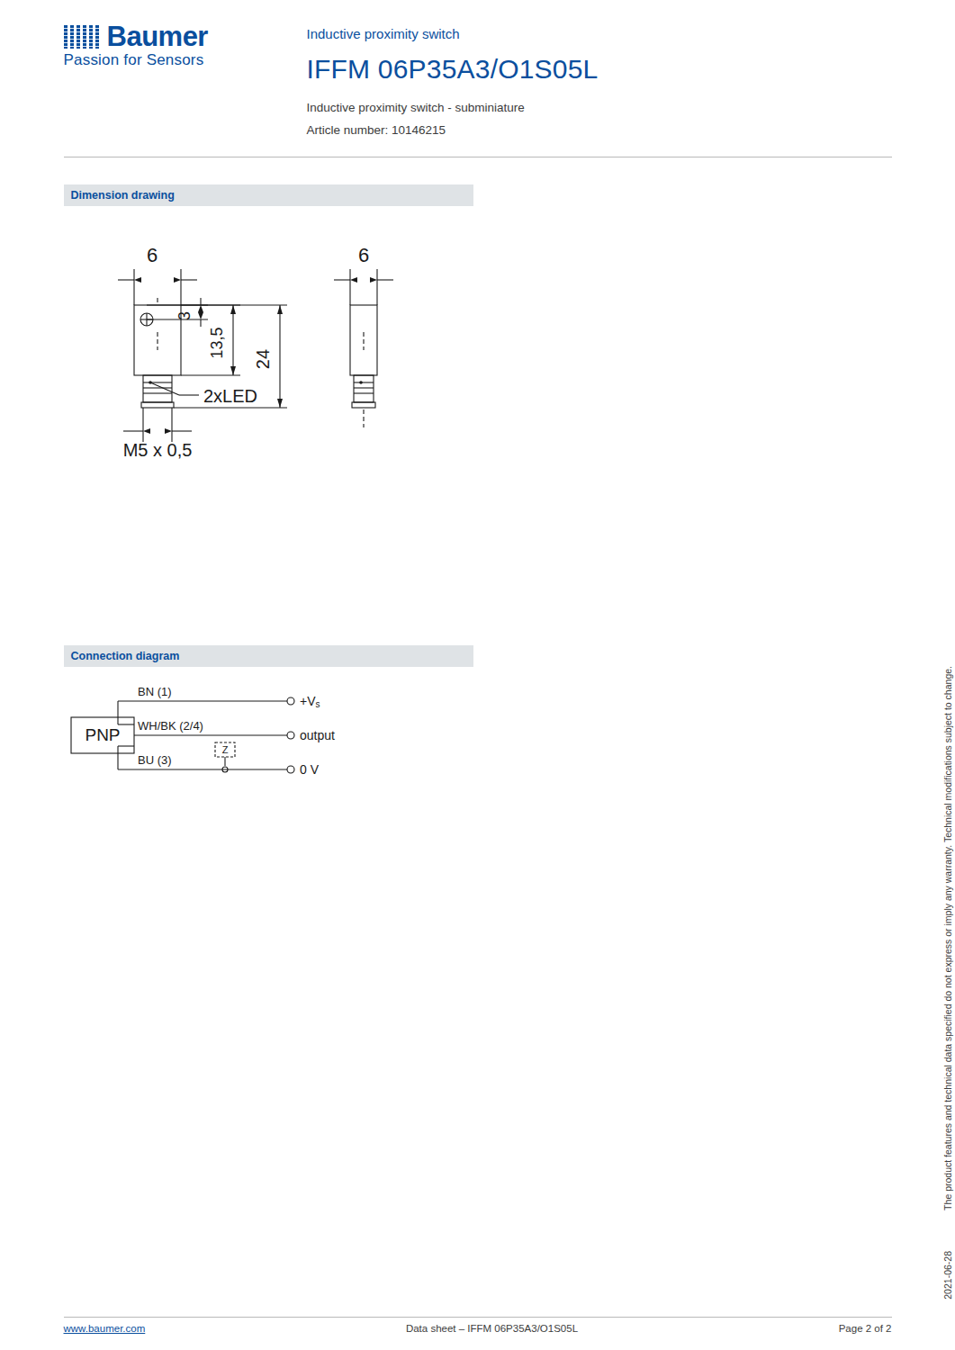Baumer
Passion for Sensors
Inductive proximity switch
IFFM 06P35A3/O1S05L
Inductive proximity switch - subminiature
Article number: 10146215
Dimension drawing
6 6 3 13,5 24 2xLED M5 x 0,5
Connection diagram
PNP BN (1) WH/BK (2/4) BU (3) Z +Vs output 0 V
The product features and technical data specified do not express or imply any warranty. Technical modifications subject to change.
2021-06-28
www.baumer.com
Data sheet – IFFM 06P35A3/O1S05L
Page 2 of 2